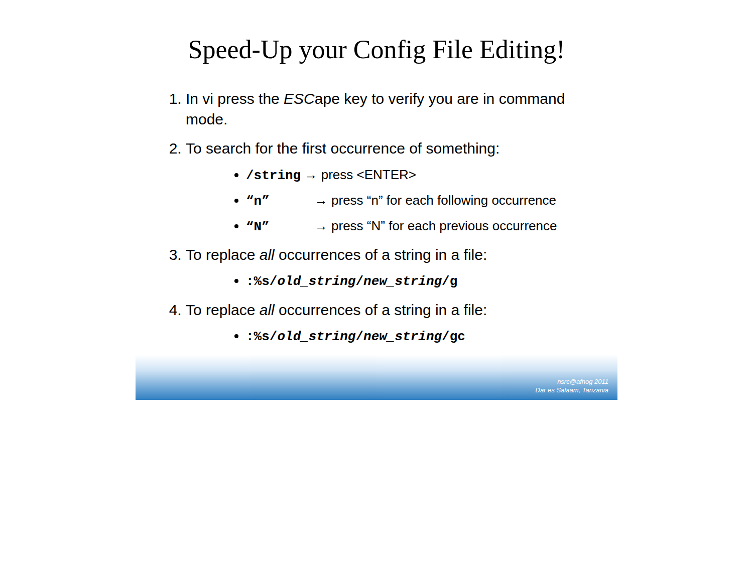Speed-Up your Config File Editing!
In vi press the ESCape key to verify you are in command mode.
To search for the first occurrence of something:
/string → press <ENTER>
“n” → press “n” for each following occurrence
“N” → press “N” for each previous occurrence
To replace all occurrences of a string in a file:
:%s/old_string/new_string/g
To replace all occurrences of a string in a file:
:%s/old_string/new_string/gc
nsrc@afnog 2011
Dar es Salaam, Tanzania